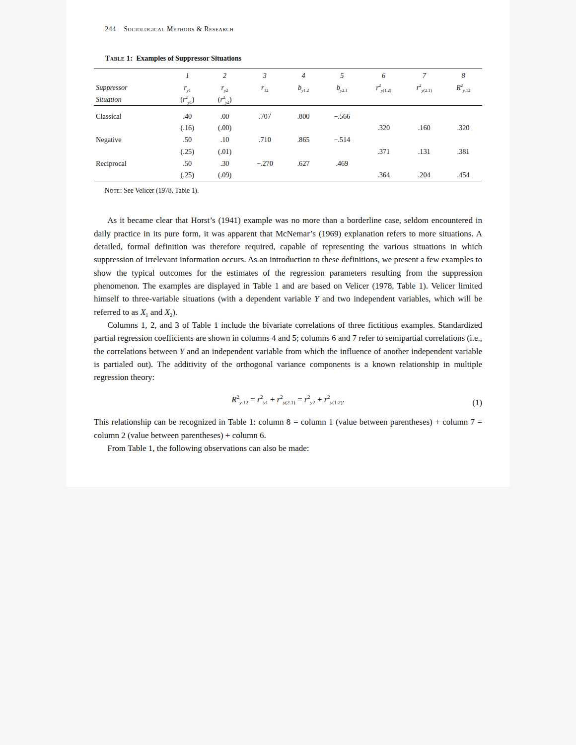244 Sociological Methods & Research
Table 1: Examples of Suppressor Situations
| | 1 | 2 | 3 | 4 | 5 | 6 | 7 | 8 |
| --- | --- | --- | --- | --- | --- | --- | --- | --- |
| Suppressor | r y 1 | r y 2 | r 12 | b y 1.2 | b y 2.1 | r 2 y (1.2) | r 2 y (2.1) | R 2 y .12 |
| Situation | ( r 2 y 1 ) | ( r 2 y 2 ) | | | | | | |
| Classical | .40 | .00 | .707 | .800 | −.566 | | | |
| | (.16) | (.00) | | | | .320 | .160 | .320 |
| Negative | .50 | .10 | .710 | .865 | −.514 | | | |
| | (.25) | (.01) | | | | .371 | .131 | .381 |
| Reciprocal | .50 | .30 | −.270 | .627 | .469 | | | |
| | (.25) | (.09) | | | | .364 | .204 | .454 |
Note: See Velicer (1978, Table 1).
As it became clear that Horst’s (1941) example was no more than a borderline case, seldom encountered in daily practice in its pure form, it was apparent that McNemar’s (1969) explanation refers to more situations. A detailed, formal definition was therefore required, capable of representing the various situations in which suppression of irrelevant information occurs. As an introduction to these definitions, we present a few examples to show the typical outcomes for the estimates of the regression parameters resulting from the suppression phenomenon. The examples are displayed in Table 1 and are based on Velicer (1978, Table 1). Velicer limited himself to three-variable situations (with a dependent variable Y and two independent variables, which will be referred to as X1 and X2).
Columns 1, 2, and 3 of Table 1 include the bivariate correlations of three fictitious examples. Standardized partial regression coefficients are shown in columns 4 and 5; columns 6 and 7 refer to semipartial correlations (i.e., the correlations between Y and an independent variable from which the influence of another independent variable is partialed out). The additivity of the orthogonal variance components is a known relationship in multiple regression theory:
R2y.12 = r2y1 + r2y(2.1) = r2y2 + r2y(1.2). (1)
This relationship can be recognized in Table 1: column 8 = column 1 (value between parentheses) + column 7 = column 2 (value between parentheses) + column 6.
From Table 1, the following observations can also be made: